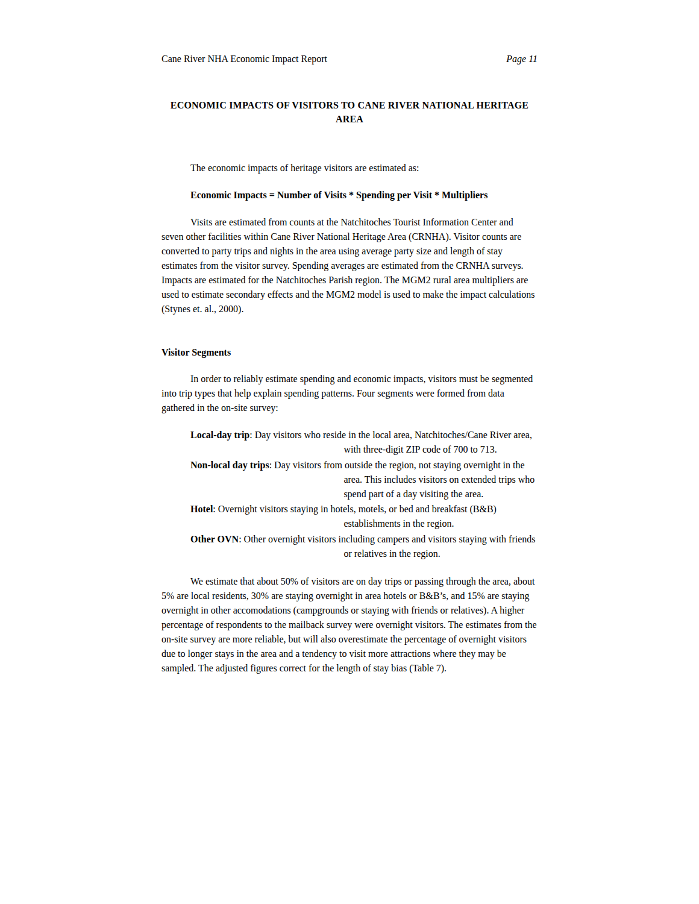Cane River NHA Economic Impact Report
Page 11
ECONOMIC IMPACTS OF VISITORS TO CANE RIVER NATIONAL HERITAGE
AREA
The economic impacts of heritage visitors are estimated as:
Economic Impacts = Number of Visits * Spending per Visit * Multipliers
Visits are estimated from counts at the Natchitoches Tourist Information Center and seven other facilities within Cane River National Heritage Area (CRNHA). Visitor counts are converted to party trips and nights in the area using average party size and length of stay estimates from the visitor survey. Spending averages are estimated from the CRNHA surveys. Impacts are estimated for the Natchitoches Parish region. The MGM2 rural area multipliers are used to estimate secondary effects and the MGM2 model is used to make the impact calculations (Stynes et. al., 2000).
Visitor Segments
In order to reliably estimate spending and economic impacts, visitors must be segmented into trip types that help explain spending patterns. Four segments were formed from data gathered in the on-site survey:
Local-day trip: Day visitors who reside in the local area, Natchitoches/Cane River area, with three-digit ZIP code of 700 to 713.
Non-local day trips: Day visitors from outside the region, not staying overnight in the area. This includes visitors on extended trips who spend part of a day visiting the area.
Hotel: Overnight visitors staying in hotels, motels, or bed and breakfast (B&B) establishments in the region.
Other OVN: Other overnight visitors including campers and visitors staying with friends or relatives in the region.
We estimate that about 50% of visitors are on day trips or passing through the area, about 5% are local residents, 30% are staying overnight in area hotels or B&B’s, and 15% are staying overnight in other accomodations (campgrounds or staying with friends or relatives). A higher percentage of respondents to the mailback survey were overnight visitors. The estimates from the on-site survey are more reliable, but will also overestimate the percentage of overnight visitors due to longer stays in the area and a tendency to visit more attractions where they may be sampled. The adjusted figures correct for the length of stay bias (Table 7).